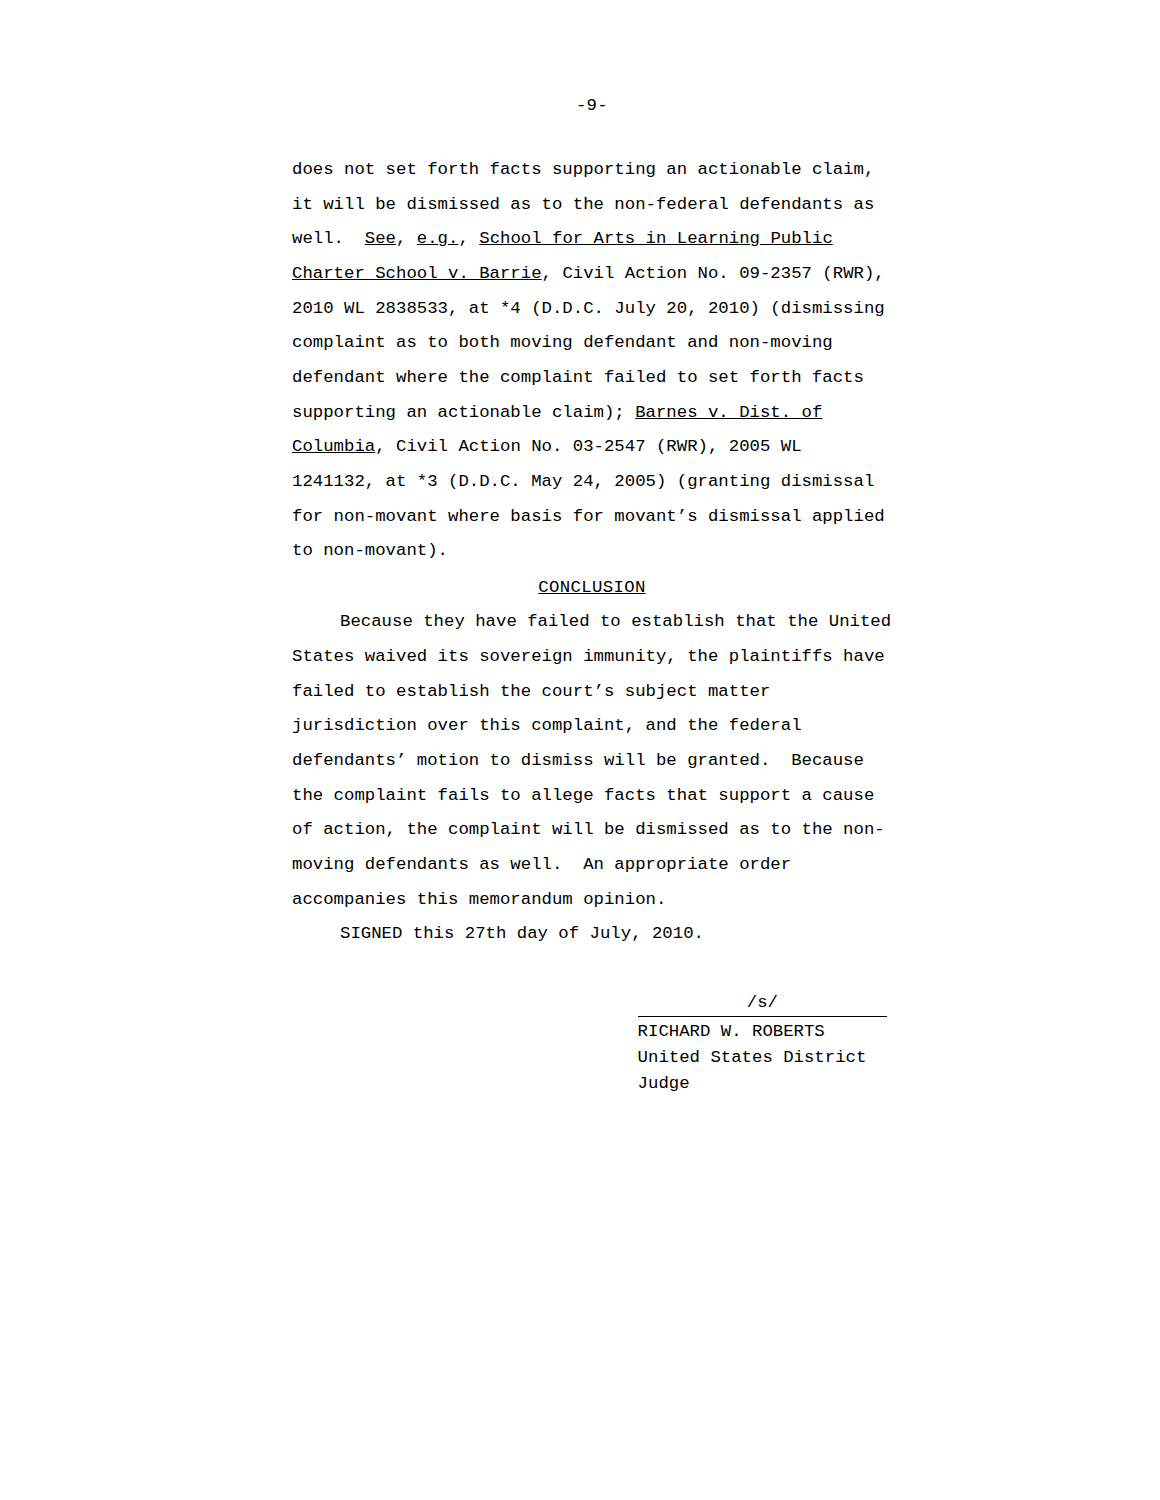-9-
does not set forth facts supporting an actionable claim, it will be dismissed as to the non-federal defendants as well. See, e.g., School for Arts in Learning Public Charter School v. Barrie, Civil Action No. 09-2357 (RWR), 2010 WL 2838533, at *4 (D.D.C. July 20, 2010) (dismissing complaint as to both moving defendant and non-moving defendant where the complaint failed to set forth facts supporting an actionable claim); Barnes v. Dist. of Columbia, Civil Action No. 03-2547 (RWR), 2005 WL 1241132, at *3 (D.D.C. May 24, 2005) (granting dismissal for non-movant where basis for movant’s dismissal applied to non-movant).
CONCLUSION
Because they have failed to establish that the United States waived its sovereign immunity, the plaintiffs have failed to establish the court’s subject matter jurisdiction over this complaint, and the federal defendants’ motion to dismiss will be granted. Because the complaint fails to allege facts that support a cause of action, the complaint will be dismissed as to the non-moving defendants as well. An appropriate order accompanies this memorandum opinion.
SIGNED this 27th day of July, 2010.
/s/ RICHARD W. ROBERTS United States District Judge